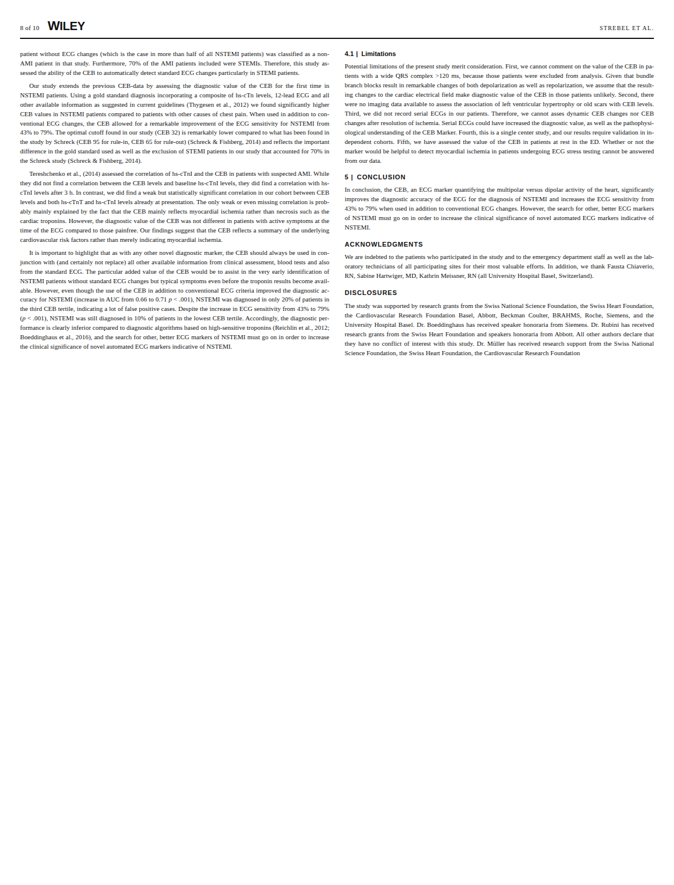8 of 10 WILEY Strebel et al.
patient without ECG changes (which is the case in more than half of all NSTEMI patients) was classified as a non-AMI patient in that study. Furthermore, 70% of the AMI patients included were STEMIs. Therefore, this study assessed the ability of the CEB to automatically detect standard ECG changes particularly in STEMI patients.
Our study extends the previous CEB-data by assessing the diagnostic value of the CEB for the first time in NSTEMI patients. Using a gold standard diagnosis incorporating a composite of hs-cTn levels, 12-lead ECG and all other available information as suggested in current guidelines (Thygesen et al., 2012) we found significantly higher CEB values in NSTEMI patients compared to patients with other causes of chest pain. When used in addition to conventional ECG changes, the CEB allowed for a remarkable improvement of the ECG sensitivity for NSTEMI from 43% to 79%. The optimal cutoff found in our study (CEB 32) is remarkably lower compared to what has been found in the study by Schreck (CEB 95 for rule-in, CEB 65 for rule-out) (Schreck & Fishberg, 2014) and reflects the important difference in the gold standard used as well as the exclusion of STEMI patients in our study that accounted for 70% in the Schreck study (Schreck & Fishberg, 2014).
Tereshchenko et al., (2014) assessed the correlation of hs-cTnI and the CEB in patients with suspected AMI. While they did not find a correlation between the CEB levels and baseline hs-cTnI levels, they did find a correlation with hs-cTnI levels after 3 h. In contrast, we did find a weak but statistically significant correlation in our cohort between CEB levels and both hs-cTnT and hs-cTnI levels already at presentation. The only weak or even missing correlation is probably mainly explained by the fact that the CEB mainly reflects myocardial ischemia rather than necrosis such as the cardiac troponins. However, the diagnostic value of the CEB was not different in patients with active symptoms at the time of the ECG compared to those painfree. Our findings suggest that the CEB reflects a summary of the underlying cardiovascular risk factors rather than merely indicating myocardial ischemia.
It is important to highlight that as with any other novel diagnostic marker, the CEB should always be used in conjunction with (and certainly not replace) all other available information from clinical assessment, blood tests and also from the standard ECG. The particular added value of the CEB would be to assist in the very early identification of NSTEMI patients without standard ECG changes but typical symptoms even before the troponin results become available. However, even though the use of the CEB in addition to conventional ECG criteria improved the diagnostic accuracy for NSTEMI (increase in AUC from 0.66 to 0.71 p < .001), NSTEMI was diagnosed in only 20% of patients in the third CEB tertile, indicating a lot of false positive cases. Despite the increase in ECG sensitivity from 43% to 79% (p < .001), NSTEMI was still diagnosed in 10% of patients in the lowest CEB tertile. Accordingly, the diagnostic performance is clearly inferior compared to diagnostic algorithms based on high-sensitive troponins (Reichlin et al., 2012; Boeddinghaus et al., 2016), and the search for other, better ECG markers of NSTEMI must go on in order to increase the clinical significance of novel automated ECG markers indicative of NSTEMI.
4.1| Limitations
Potential limitations of the present study merit consideration. First, we cannot comment on the value of the CEB in patients with a wide QRS complex >120 ms, because those patients were excluded from analysis. Given that bundle branch blocks result in remarkable changes of both depolarization as well as repolarization, we assume that the resulting changes to the cardiac electrical field make diagnostic value of the CEB in those patients unlikely. Second, there were no imaging data available to assess the association of left ventricular hypertrophy or old scars with CEB levels. Third, we did not record serial ECGs in our patients. Therefore, we cannot asses dynamic CEB changes nor CEB changes after resolution of ischemia. Serial ECGs could have increased the diagnostic value, as well as the pathophysiological understanding of the CEB Marker. Fourth, this is a single center study, and our results require validation in independent cohorts. Fifth, we have assessed the value of the CEB in patients at rest in the ED. Whether or not the marker would be helpful to detect myocardial ischemia in patients undergoing ECG stress testing cannot be answered from our data.
5| Conclusion
In conclusion, the CEB, an ECG marker quantifying the multipolar versus dipolar activity of the heart, significantly improves the diagnostic accuracy of the ECG for the diagnosis of NSTEMI and increases the ECG sensitivity from 43% to 79% when used in addition to conventional ECG changes. However, the search for other, better ECG markers of NSTEMI must go on in order to increase the clinical significance of novel automated ECG markers indicative of NSTEMI.
Acknowledgments
We are indebted to the patients who participated in the study and to the emergency department staff as well as the laboratory technicians of all participating sites for their most valuable efforts. In addition, we thank Fausta Chiaverio, RN, Sabine Hartwiger, MD, Kathrin Meissner, RN (all University Hospital Basel, Switzerland).
Disclosures
The study was supported by research grants from the Swiss National Science Foundation, the Swiss Heart Foundation, the Cardiovascular Research Foundation Basel, Abbott, Beckman Coulter, BRAHMS, Roche, Siemens, and the University Hospital Basel. Dr. Boeddinghaus has received speaker honoraria from Siemens. Dr. Rubini has received research grants from the Swiss Heart Foundation and speakers honoraria from Abbott. All other authors declare that they have no conflict of interest with this study. Dr. Müller has received research support from the Swiss National Science Foundation, the Swiss Heart Foundation, the Cardiovascular Research Foundation